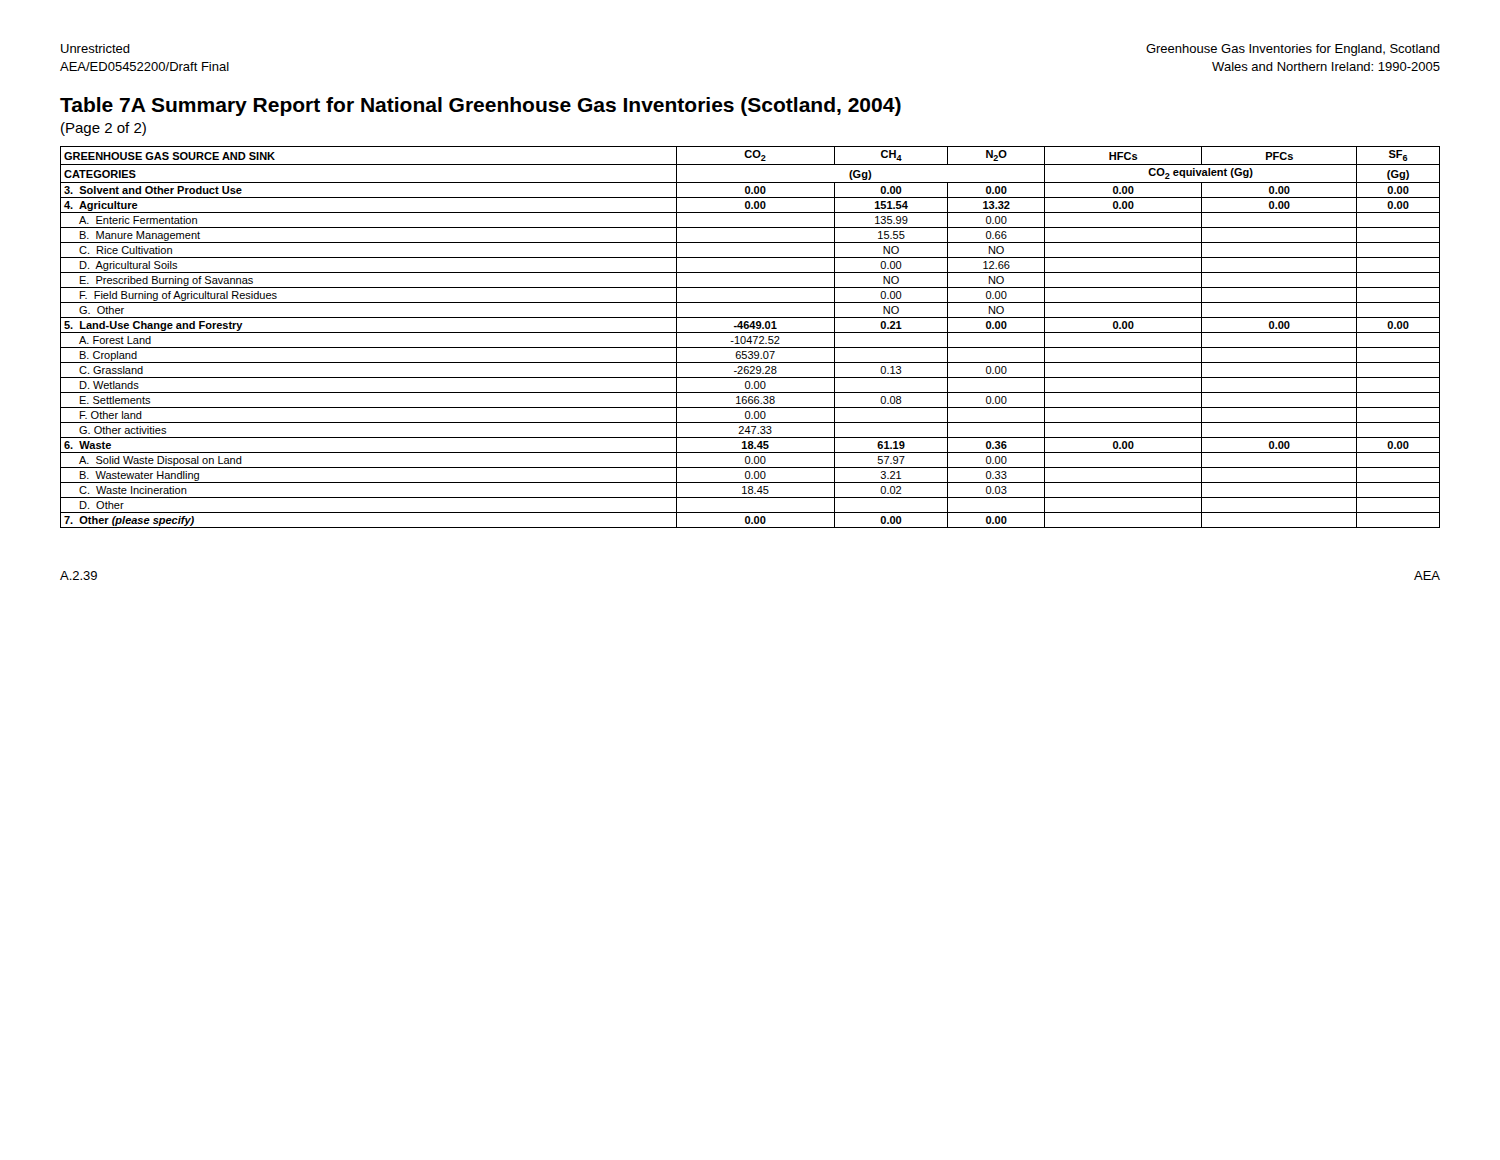Unrestricted
AEA/ED05452200/Draft Final
Greenhouse Gas Inventories for England, Scotland
Wales and Northern Ireland: 1990-2005
Table 7A Summary Report for National Greenhouse Gas Inventories (Scotland, 2004)
(Page 2 of 2)
| GREENHOUSE GAS SOURCE AND SINK | CO 2 | CH 4 | N 2 O | HFCs | PFCs | SF 6 |
| --- | --- | --- | --- | --- | --- | --- |
| CATEGORIES | (Gg) | CO 2 equivalent (Gg) | (Gg) |
| 3. Solvent and Other Product Use | 0.00 | 0.00 | 0.00 | 0.00 | 0.00 | 0.00 |
| 4. Agriculture | 0.00 | 151.54 | 13.32 | 0.00 | 0.00 | 0.00 |
| A. Enteric Fermentation | | 135.99 | 0.00 | | | |
| B. Manure Management | | 15.55 | 0.66 | | | |
| C. Rice Cultivation | | NO | NO | | | |
| D. Agricultural Soils | | 0.00 | 12.66 | | | |
| E. Prescribed Burning of Savannas | | NO | NO | | | |
| F. Field Burning of Agricultural Residues | | 0.00 | 0.00 | | | |
| G. Other | | NO | NO | | | |
| 5. Land-Use Change and Forestry | -4649.01 | 0.21 | 0.00 | 0.00 | 0.00 | 0.00 |
| A. Forest Land | -10472.52 | | | | | |
| B. Cropland | 6539.07 | | | | | |
| C. Grassland | -2629.28 | 0.13 | 0.00 | | | |
| D. Wetlands | 0.00 | | | | | |
| E. Settlements | 1666.38 | 0.08 | 0.00 | | | |
| F. Other land | 0.00 | | | | | |
| G. Other activities | 247.33 | | | | | |
| 6. Waste | 18.45 | 61.19 | 0.36 | 0.00 | 0.00 | 0.00 |
| A. Solid Waste Disposal on Land | 0.00 | 57.97 | 0.00 | | | |
| B. Wastewater Handling | 0.00 | 3.21 | 0.33 | | | |
| C. Waste Incineration | 18.45 | 0.02 | 0.03 | | | |
| D. Other | | | | | | |
| 7. Other (please specify) | 0.00 | 0.00 | 0.00 | | | |
A.2.39
AEA